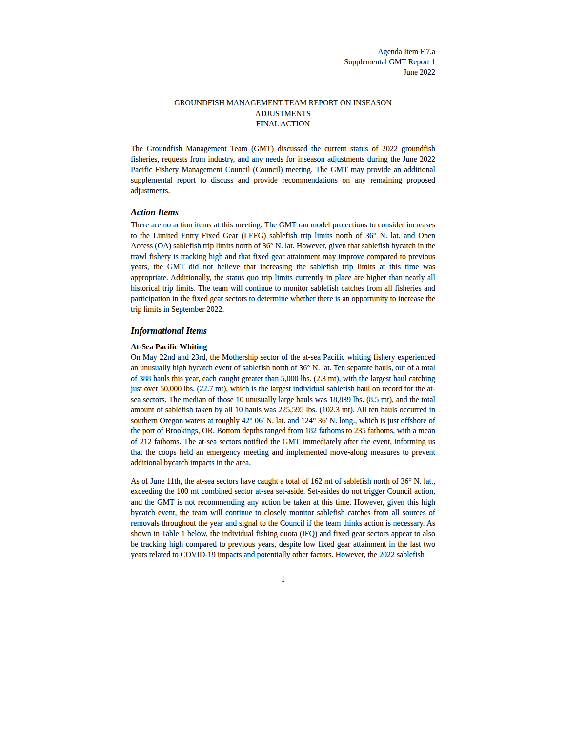Agenda Item F.7.a
Supplemental GMT Report 1
June 2022
GROUNDFISH MANAGEMENT TEAM REPORT ON INSEASON ADJUSTMENTS FINAL ACTION
The Groundfish Management Team (GMT) discussed the current status of 2022 groundfish fisheries, requests from industry, and any needs for inseason adjustments during the June 2022 Pacific Fishery Management Council (Council) meeting. The GMT may provide an additional supplemental report to discuss and provide recommendations on any remaining proposed adjustments.
Action Items
There are no action items at this meeting. The GMT ran model projections to consider increases to the Limited Entry Fixed Gear (LEFG) sablefish trip limits north of 36° N. lat. and Open Access (OA) sablefish trip limits north of 36° N. lat. However, given that sablefish bycatch in the trawl fishery is tracking high and that fixed gear attainment may improve compared to previous years, the GMT did not believe that increasing the sablefish trip limits at this time was appropriate. Additionally, the status quo trip limits currently in place are higher than nearly all historical trip limits. The team will continue to monitor sablefish catches from all fisheries and participation in the fixed gear sectors to determine whether there is an opportunity to increase the trip limits in September 2022.
Informational Items
At-Sea Pacific Whiting
On May 22nd and 23rd, the Mothership sector of the at-sea Pacific whiting fishery experienced an unusually high bycatch event of sablefish north of 36° N. lat. Ten separate hauls, out of a total of 388 hauls this year, each caught greater than 5,000 lbs. (2.3 mt), with the largest haul catching just over 50,000 lbs. (22.7 mt), which is the largest individual sablefish haul on record for the at-sea sectors. The median of those 10 unusually large hauls was 18,839 lbs. (8.5 mt), and the total amount of sablefish taken by all 10 hauls was 225,595 lbs. (102.3 mt). All ten hauls occurred in southern Oregon waters at roughly 42° 06′ N. lat. and 124° 36′ N. long., which is just offshore of the port of Brookings, OR. Bottom depths ranged from 182 fathoms to 235 fathoms, with a mean of 212 fathoms. The at-sea sectors notified the GMT immediately after the event, informing us that the coops held an emergency meeting and implemented move-along measures to prevent additional bycatch impacts in the area.
As of June 11th, the at-sea sectors have caught a total of 162 mt of sablefish north of 36° N. lat., exceeding the 100 mt combined sector at-sea set-aside. Set-asides do not trigger Council action, and the GMT is not recommending any action be taken at this time. However, given this high bycatch event, the team will continue to closely monitor sablefish catches from all sources of removals throughout the year and signal to the Council if the team thinks action is necessary. As shown in Table 1 below, the individual fishing quota (IFQ) and fixed gear sectors appear to also be tracking high compared to previous years, despite low fixed gear attainment in the last two years related to COVID-19 impacts and potentially other factors. However, the 2022 sablefish
1